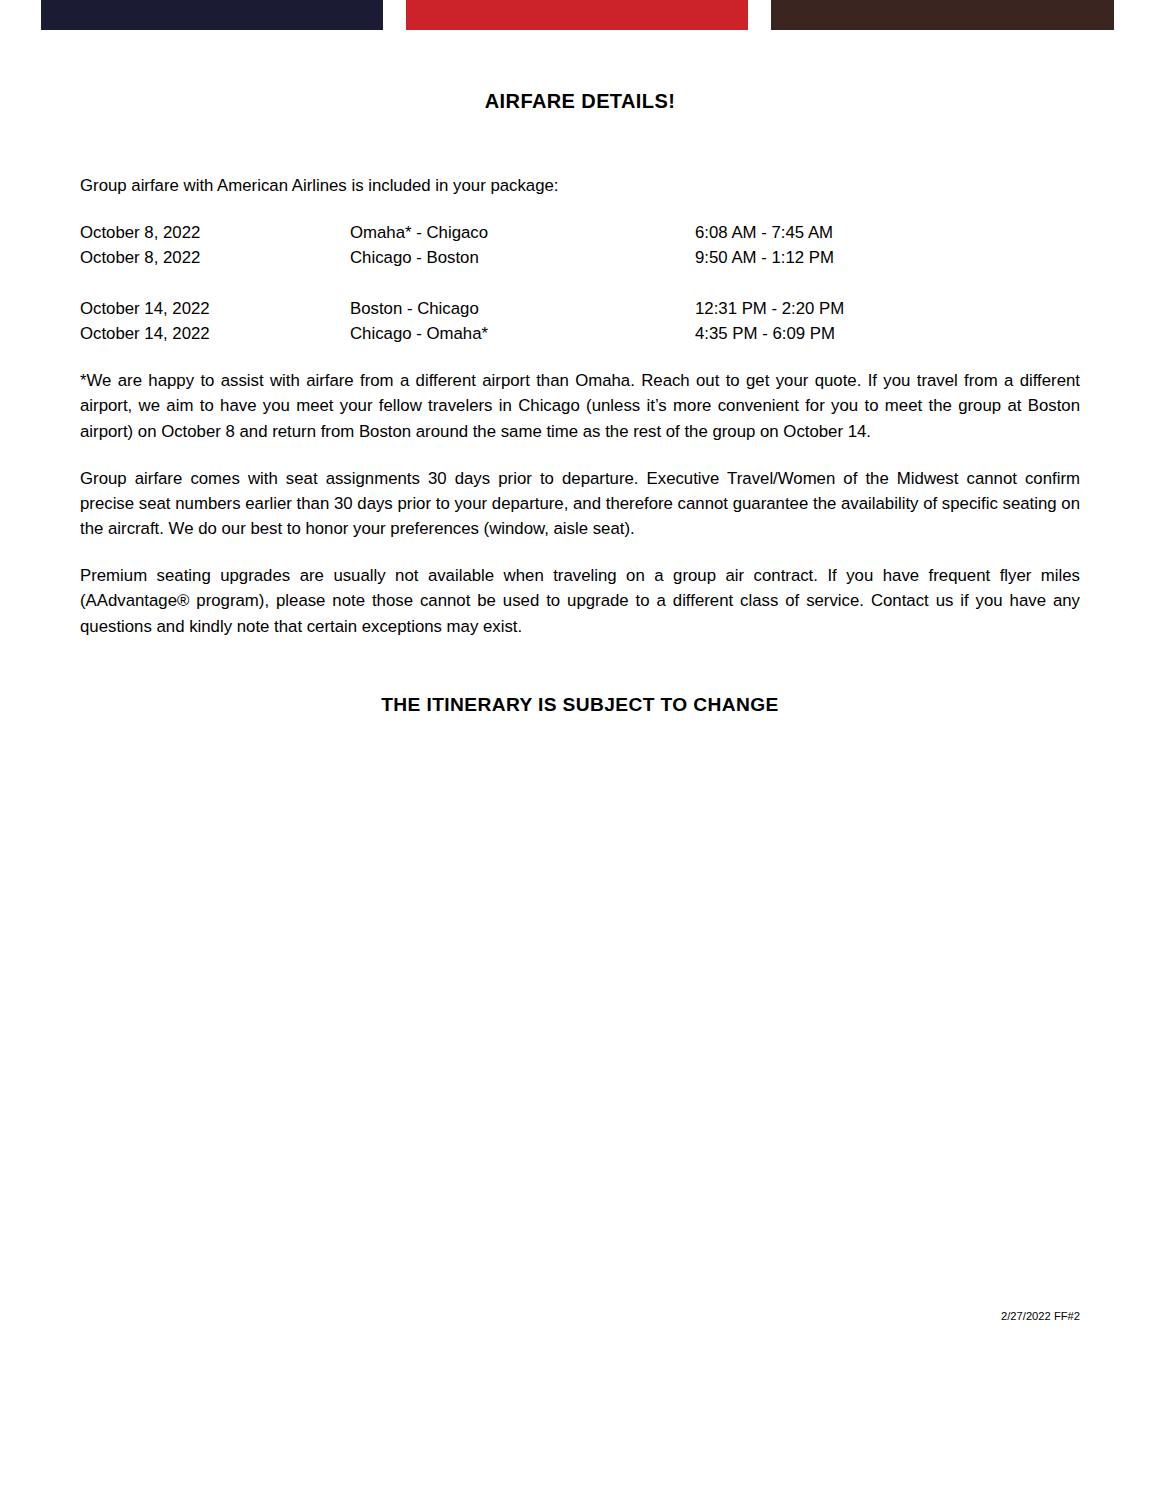AIRFARE DETAILS!
Group airfare with American Airlines is included in your package:
| October 8, 2022 | Omaha* - Chigaco | 6:08 AM - 7:45 AM |
| October 8, 2022 | Chicago - Boston | 9:50 AM - 1:12 PM |
| October 14, 2022 | Boston - Chicago | 12:31 PM - 2:20 PM |
| October 14, 2022 | Chicago - Omaha* | 4:35 PM - 6:09 PM |
*We are happy to assist with airfare from a different airport than Omaha. Reach out to get your quote. If you travel from a different airport, we aim to have you meet your fellow travelers in Chicago (unless it’s more convenient for you to meet the group at Boston airport) on October 8 and return from Boston around the same time as the rest of the group on October 14.
Group airfare comes with seat assignments 30 days prior to departure. Executive Travel/Women of the Midwest cannot confirm precise seat numbers earlier than 30 days prior to your departure, and therefore cannot guarantee the availability of specific seating on the aircraft. We do our best to honor your preferences (window, aisle seat).
Premium seating upgrades are usually not available when traveling on a group air contract. If you have frequent flyer miles (AAdvantage® program), please note those cannot be used to upgrade to a different class of service. Contact us if you have any questions and kindly note that certain exceptions may exist.
THE ITINERARY IS SUBJECT TO CHANGE
2/27/2022 FF#2